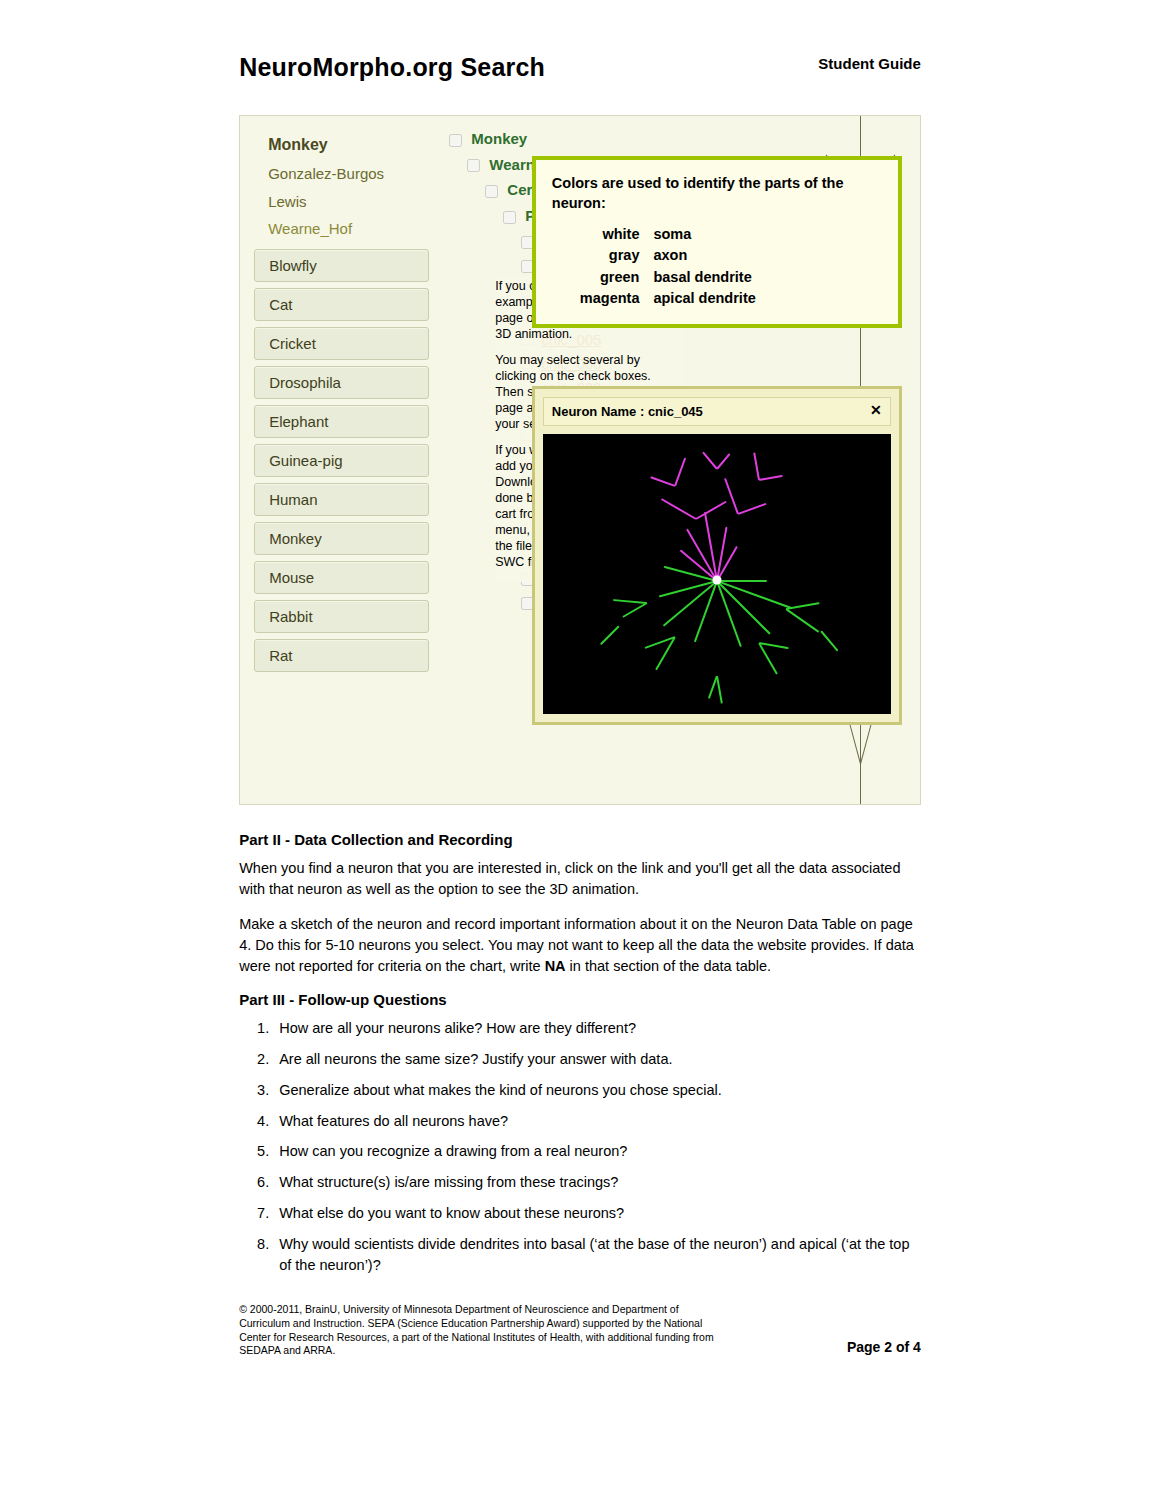NeuroMorpho.org Search
Student Guide
Monkey
Gonzalez-Burgos
Lewis
Wearne_Hof
Blowfly
Cat
Cricket
Drosophila
Elephant
Guinea-pig
Human
Monkey
Mouse
Rabbit
Rat
Monkey
Wearne_Hof
Cerebral cortex
Pyramidal cell
cnic_001
cnic_002
cnic_003
cnic_004
cnic_005
cnic_006
cnic_038
cnic_039
cnic_040
cnic_041
cnic_042
cnic_043
cnic_044
cnic_045 ▷
cnic_046
cnic_047
If you click on the file name - for example, cnic_045 - you'll get a page of details and can view the 3D animation.
You may select several by clicking on the check boxes. Then scroll to the bottom of the page and get the SWC files for your selected neurons.
If you want to continue browsing, add your selections to your Download cart. When you're done browsing, select Download cart from the Browse All Files menu, select all or a subset of the files and click on the Get SWC files button.
Colors are used to identify the parts of the neuron:
| white | soma |
| gray | axon |
| green | basal dendrite |
| magenta | apical dendrite |
Neuron Name : cnic_045 ✕
Part II - Data Collection and Recording
When you find a neuron that you are interested in, click on the link and you'll get all the data associated with that neuron as well as the option to see the 3D animation.
Make a sketch of the neuron and record important information about it on the Neuron Data Table on page 4. Do this for 5-10 neurons you select. You may not want to keep all the data the website provides. If data were not reported for criteria on the chart, write NA in that section of the data table.
Part III - Follow-up Questions
How are all your neurons alike? How are they different?
Are all neurons the same size? Justify your answer with data.
Generalize about what makes the kind of neurons you chose special.
What features do all neurons have?
How can you recognize a drawing from a real neuron?
What structure(s) is/are missing from these tracings?
What else do you want to know about these neurons?
Why would scientists divide dendrites into basal (‘at the base of the neuron’) and apical (‘at the top of the neuron’)?
© 2000-2011, BrainU, University of Minnesota Department of Neuroscience and Department of Curriculum and Instruction. SEPA (Science Education Partnership Award) supported by the National Center for Research Resources, a part of the National Institutes of Health, with additional funding from SEDAPA and ARRA.
Page 2 of 4